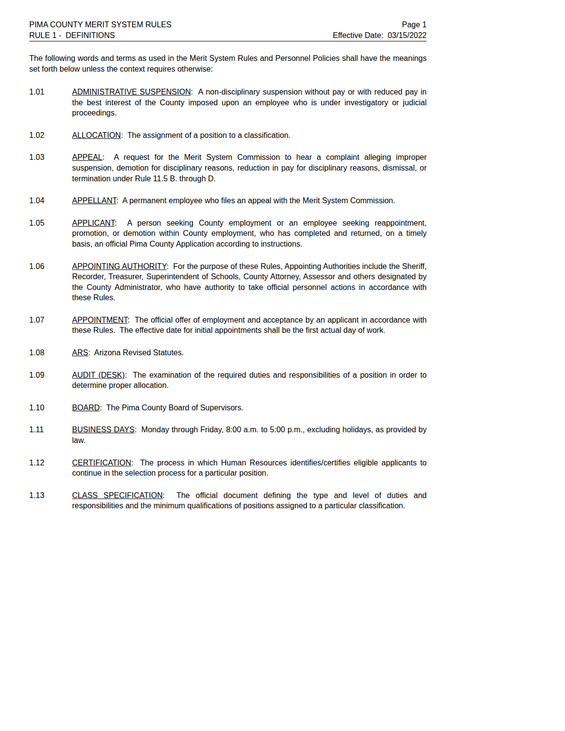PIMA COUNTY MERIT SYSTEM RULES Page 1
RULE 1 - DEFINITIONS Effective Date: 03/15/2022
The following words and terms as used in the Merit System Rules and Personnel Policies shall have the meanings set forth below unless the context requires otherwise:
1.01
ADMINISTRATIVE SUSPENSION: A non-disciplinary suspension without pay or with reduced pay in the best interest of the County imposed upon an employee who is under investigatory or judicial proceedings.
1.02
ALLOCATION: The assignment of a position to a classification.
1.03
APPEAL: A request for the Merit System Commission to hear a complaint alleging improper suspension, demotion for disciplinary reasons, reduction in pay for disciplinary reasons, dismissal, or termination under Rule 11.5 B. through D.
1.04
APPELLANT: A permanent employee who files an appeal with the Merit System Commission.
1.05
APPLICANT: A person seeking County employment or an employee seeking reappointment, promotion, or demotion within County employment, who has completed and returned, on a timely basis, an official Pima County Application according to instructions.
1.06
APPOINTING AUTHORITY: For the purpose of these Rules, Appointing Authorities include the Sheriff, Recorder, Treasurer, Superintendent of Schools, County Attorney, Assessor and others designated by the County Administrator, who have authority to take official personnel actions in accordance with these Rules.
1.07
APPOINTMENT: The official offer of employment and acceptance by an applicant in accordance with these Rules. The effective date for initial appointments shall be the first actual day of work.
1.08
ARS: Arizona Revised Statutes.
1.09
AUDIT (DESK): The examination of the required duties and responsibilities of a position in order to determine proper allocation.
1.10
BOARD: The Pima County Board of Supervisors.
1.11
BUSINESS DAYS: Monday through Friday, 8:00 a.m. to 5:00 p.m., excluding holidays, as provided by law.
1.12
CERTIFICATION: The process in which Human Resources identifies/certifies eligible applicants to continue in the selection process for a particular position.
1.13
CLASS SPECIFICATION: The official document defining the type and level of duties and responsibilities and the minimum qualifications of positions assigned to a particular classification.